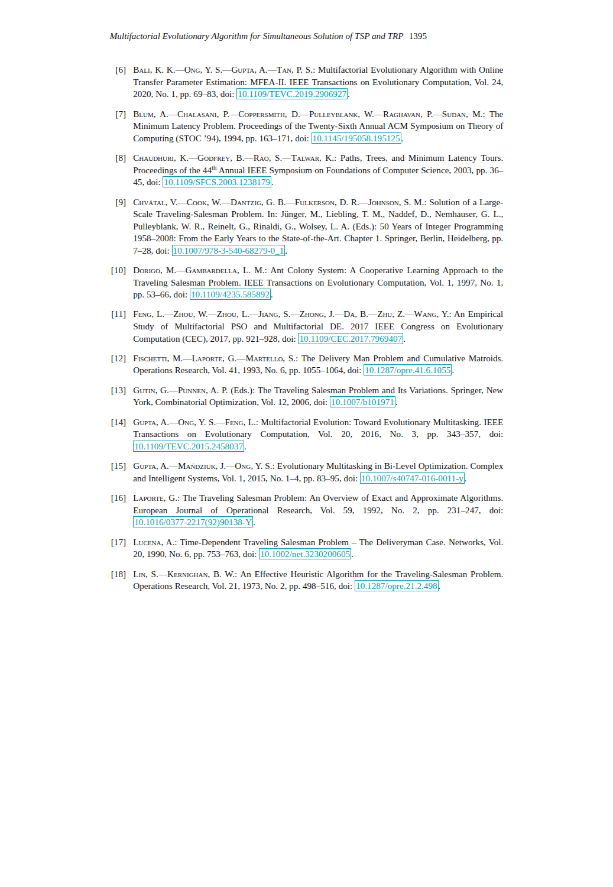Multifactorial Evolutionary Algorithm for Simultaneous Solution of TSP and TRP1395
[6] Bali, K. K.—Ong, Y. S.—Gupta, A.—Tan, P. S.: Multifactorial Evolutionary Algorithm with Online Transfer Parameter Estimation: MFEA-II. IEEE Transactions on Evolutionary Computation, Vol. 24, 2020, No. 1, pp. 69–83, doi: 10.1109/TEVC.2019.2906927.
[7] Blum, A.—Chalasani, P.—Coppersmith, D.—Pulleyblank, W.—Raghavan, P.—Sudan, M.: The Minimum Latency Problem. Proceedings of the Twenty-Sixth Annual ACM Symposium on Theory of Computing (STOC ’94), 1994, pp. 163–171, doi: 10.1145/195058.195125.
[8] Chaudhuri, K.—Godfrey, B.—Rao, S.—Talwar, K.: Paths, Trees, and Minimum Latency Tours. Proceedings of the 44th Annual IEEE Symposium on Foundations of Computer Science, 2003, pp. 36–45, doi: 10.1109/SFCS.2003.1238179.
[9] Chvátal, V.—Cook, W.—Dantzig, G. B.—Fulkerson, D. R.—Johnson, S. M.: Solution of a Large-Scale Traveling-Salesman Problem. In: Jünger, M., Liebling, T. M., Naddef, D., Nemhauser, G. L., Pulleyblank, W. R., Reinelt, G., Rinaldi, G., Wolsey, L. A. (Eds.): 50 Years of Integer Programming 1958–2008: From the Early Years to the State-of-the-Art. Chapter 1. Springer, Berlin, Heidelberg, pp. 7–28, doi: 10.1007/978-3-540-68279-0_1.
[10] Dorigo, M.—Gambardella, L. M.: Ant Colony System: A Cooperative Learning Approach to the Traveling Salesman Problem. IEEE Transactions on Evolutionary Computation, Vol. 1, 1997, No. 1, pp. 53–66, doi: 10.1109/4235.585892.
[11] Feng, L.—Zhou, W.—Zhou, L.—Jiang, S.—Zhong, J.—Da, B.—Zhu, Z.—Wang, Y.: An Empirical Study of Multifactorial PSO and Multifactorial DE. 2017 IEEE Congress on Evolutionary Computation (CEC), 2017, pp. 921–928, doi: 10.1109/CEC.2017.7969407.
[12] Fischetti, M.—Laporte, G.—Martello, S.: The Delivery Man Problem and Cumulative Matroids. Operations Research, Vol. 41, 1993, No. 6, pp. 1055–1064, doi: 10.1287/opre.41.6.1055.
[13] Gutin, G.—Punnen, A. P. (Eds.): The Traveling Salesman Problem and Its Variations. Springer, New York, Combinatorial Optimization, Vol. 12, 2006, doi: 10.1007/b101971.
[14] Gupta, A.—Ong, Y. S.—Feng, L.: Multifactorial Evolution: Toward Evolutionary Multitasking. IEEE Transactions on Evolutionary Computation, Vol. 20, 2016, No. 3, pp. 343–357, doi: 10.1109/TEVC.2015.2458037.
[15] Gupta, A.—Mańdziuk, J.—Ong, Y. S.: Evolutionary Multitasking in Bi-Level Optimization. Complex and Intelligent Systems, Vol. 1, 2015, No. 1–4, pp. 83–95, doi: 10.1007/s40747-016-0011-y.
[16] Laporte, G.: The Traveling Salesman Problem: An Overview of Exact and Approximate Algorithms. European Journal of Operational Research, Vol. 59, 1992, No. 2, pp. 231–247, doi: 10.1016/0377-2217(92)90138-Y.
[17] Lucena, A.: Time-Dependent Traveling Salesman Problem – The Deliveryman Case. Networks, Vol. 20, 1990, No. 6, pp. 753–763, doi: 10.1002/net.3230200605.
[18] Lin, S.—Kernighan, B. W.: An Effective Heuristic Algorithm for the Traveling-Salesman Problem. Operations Research, Vol. 21, 1973, No. 2, pp. 498–516, doi: 10.1287/opre.21.2.498.